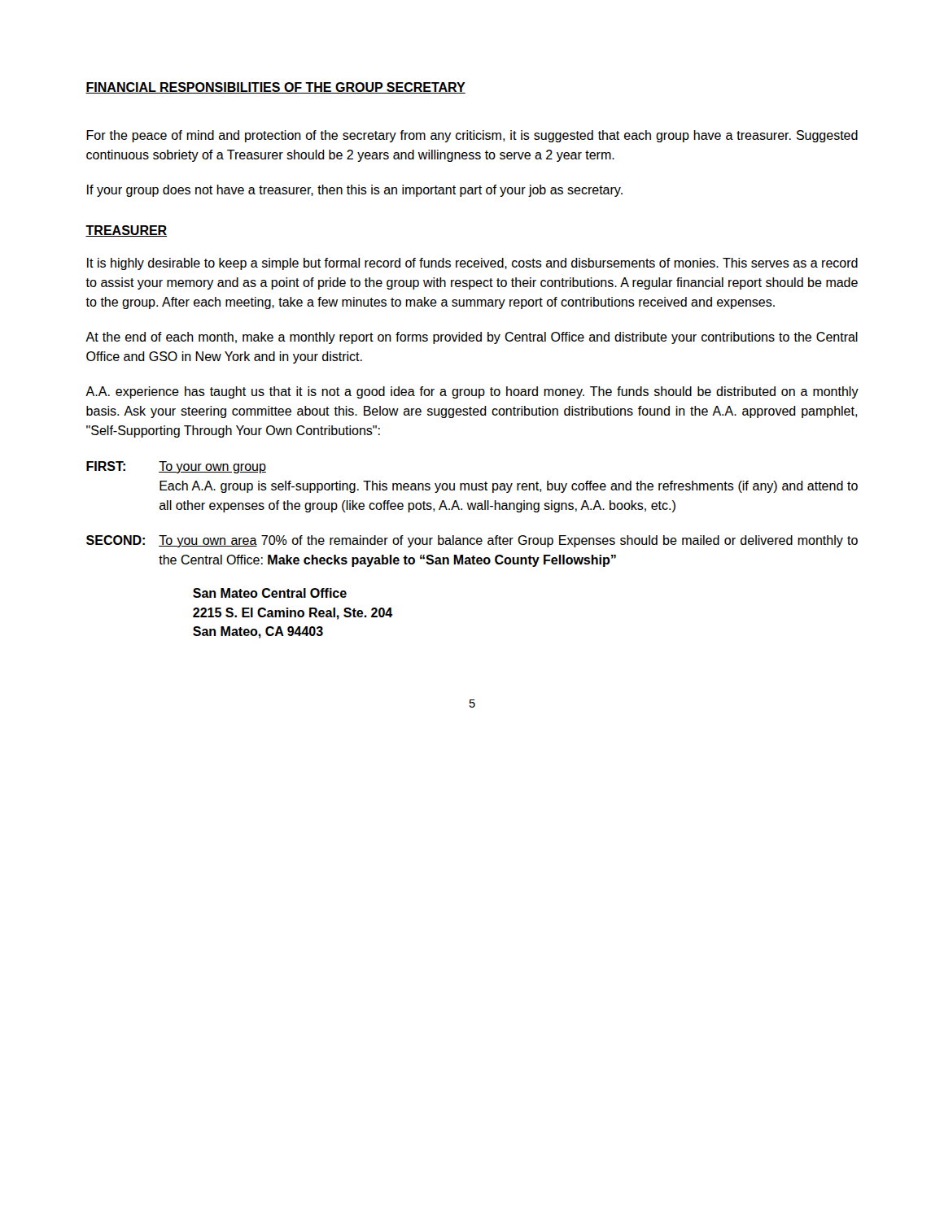FINANCIAL RESPONSIBILITIES OF THE GROUP SECRETARY
For the peace of mind and protection of the secretary from any criticism, it is suggested that each group have a treasurer. Suggested continuous sobriety of a Treasurer should be 2 years and willingness to serve a 2 year term.
If your group does not have a treasurer, then this is an important part of your job as secretary.
TREASURER
It is highly desirable to keep a simple but formal record of funds received, costs and disbursements of monies. This serves as a record to assist your memory and as a point of pride to the group with respect to their contributions. A regular financial report should be made to the group. After each meeting, take a few minutes to make a summary report of contributions received and expenses.
At the end of each month, make a monthly report on forms provided by Central Office and distribute your contributions to the Central Office and GSO in New York and in your district.
A.A. experience has taught us that it is not a good idea for a group to hoard money. The funds should be distributed on a monthly basis. Ask your steering committee about this. Below are suggested contribution distributions found in the A.A. approved pamphlet, "Self-Supporting Through Your Own Contributions":
FIRST:
To your own group
Each A.A. group is self-supporting. This means you must pay rent, buy coffee and the refreshments (if any) and attend to all other expenses of the group (like coffee pots, A.A. wall-hanging signs, A.A. books, etc.)
SECOND:
To you own area 70% of the remainder of your balance after Group Expenses should be mailed or delivered monthly to the Central Office: Make checks payable to “San Mateo County Fellowship”
San Mateo Central Office
2215 S. El Camino Real, Ste. 204
San Mateo, CA 94403
5